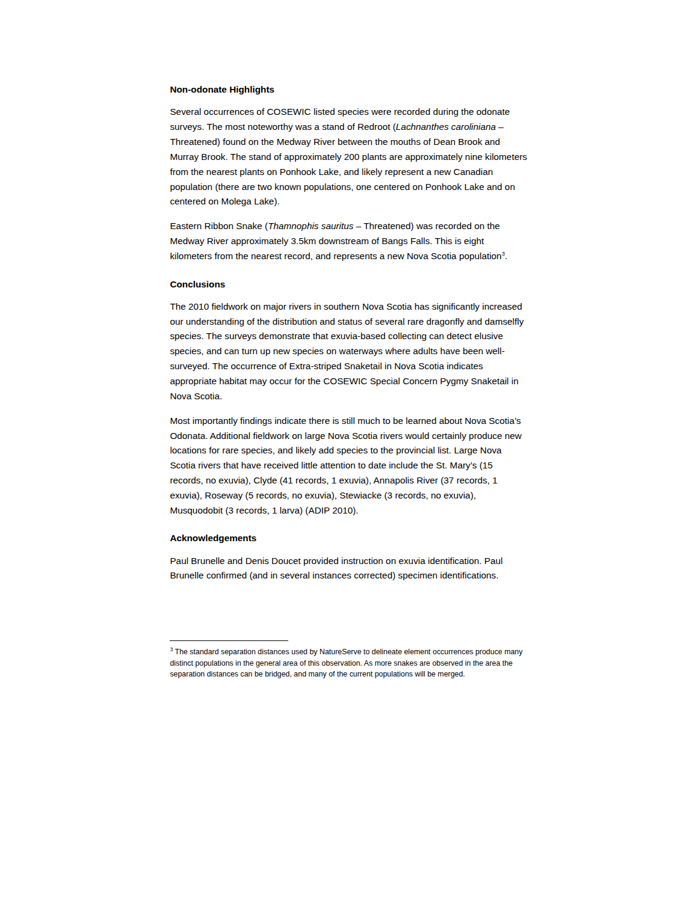Non-odonate Highlights
Several occurrences of COSEWIC listed species were recorded during the odonate surveys. The most noteworthy was a stand of Redroot (Lachnanthes caroliniana – Threatened) found on the Medway River between the mouths of Dean Brook and Murray Brook. The stand of approximately 200 plants are approximately nine kilometers from the nearest plants on Ponhook Lake, and likely represent a new Canadian population (there are two known populations, one centered on Ponhook Lake and on centered on Molega Lake).
Eastern Ribbon Snake (Thamnophis sauritus – Threatened) was recorded on the Medway River approximately 3.5km downstream of Bangs Falls. This is eight kilometers from the nearest record, and represents a new Nova Scotia population3.
Conclusions
The 2010 fieldwork on major rivers in southern Nova Scotia has significantly increased our understanding of the distribution and status of several rare dragonfly and damselfly species. The surveys demonstrate that exuvia-based collecting can detect elusive species, and can turn up new species on waterways where adults have been well-surveyed. The occurrence of Extra-striped Snaketail in Nova Scotia indicates appropriate habitat may occur for the COSEWIC Special Concern Pygmy Snaketail in Nova Scotia.
Most importantly findings indicate there is still much to be learned about Nova Scotia’s Odonata. Additional fieldwork on large Nova Scotia rivers would certainly produce new locations for rare species, and likely add species to the provincial list. Large Nova Scotia rivers that have received little attention to date include the St. Mary’s (15 records, no exuvia), Clyde (41 records, 1 exuvia), Annapolis River (37 records, 1 exuvia), Roseway (5 records, no exuvia), Stewiacke (3 records, no exuvia), Musquodobit (3 records, 1 larva) (ADIP 2010).
Acknowledgements
Paul Brunelle and Denis Doucet provided instruction on exuvia identification. Paul Brunelle confirmed (and in several instances corrected) specimen identifications.
3 The standard separation distances used by NatureServe to delineate element occurrences produce many distinct populations in the general area of this observation. As more snakes are observed in the area the separation distances can be bridged, and many of the current populations will be merged.